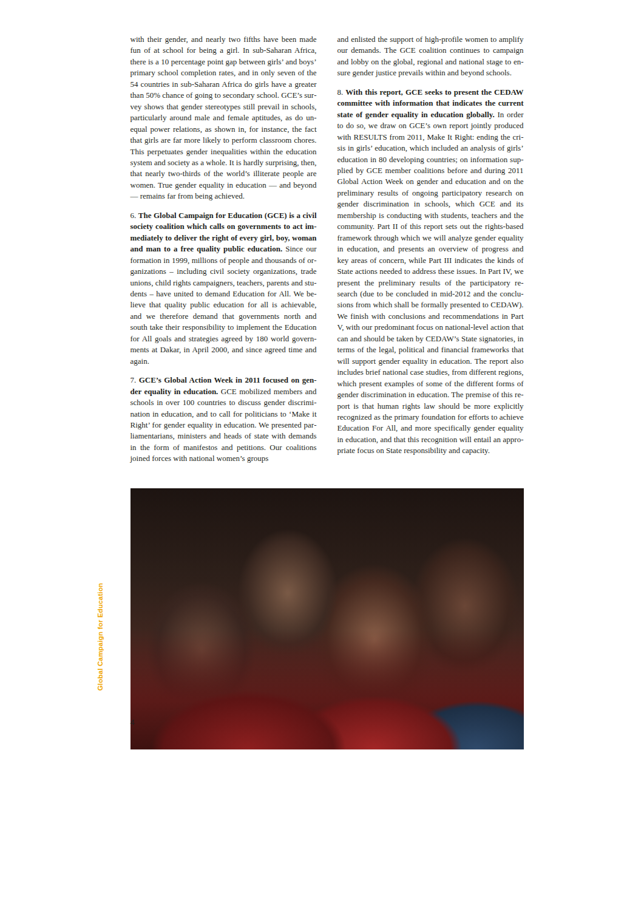with their gender, and nearly two fifths have been made fun of at school for being a girl. In sub-Saharan Africa, there is a 10 percentage point gap between girls’ and boys’ primary school completion rates, and in only seven of the 54 countries in sub-Saharan Africa do girls have a greater than 50% chance of going to secondary school. GCE’s survey shows that gender stereotypes still prevail in schools, particularly around male and female aptitudes, as do unequal power relations, as shown in, for instance, the fact that girls are far more likely to perform classroom chores. This perpetuates gender inequalities within the education system and society as a whole. It is hardly surprising, then, that nearly two-thirds of the world’s illiterate people are women. True gender equality in education — and beyond — remains far from being achieved.
6. The Global Campaign for Education (GCE) is a civil society coalition which calls on governments to act immediately to deliver the right of every girl, boy, woman and man to a free quality public education. Since our formation in 1999, millions of people and thousands of organizations – including civil society organizations, trade unions, child rights campaigners, teachers, parents and students – have united to demand Education for All. We believe that quality public education for all is achievable, and we therefore demand that governments north and south take their responsibility to implement the Education for All goals and strategies agreed by 180 world governments at Dakar, in April 2000, and since agreed time and again.
7. GCE’s Global Action Week in 2011 focused on gender equality in education. GCE mobilized members and schools in over 100 countries to discuss gender discrimination in education, and to call for politicians to ‘Make it Right’ for gender equality in education. We presented parliamentarians, ministers and heads of state with demands in the form of manifestos and petitions. Our coalitions joined forces with national women’s groups
and enlisted the support of high-profile women to amplify our demands. The GCE coalition continues to campaign and lobby on the global, regional and national stage to ensure gender justice prevails within and beyond schools.
8. With this report, GCE seeks to present the CEDAW committee with information that indicates the current state of gender equality in education globally. In order to do so, we draw on GCE’s own report jointly produced with RESULTS from 2011, Make It Right: ending the crisis in girls’ education, which included an analysis of girls’ education in 80 developing countries; on information supplied by GCE member coalitions before and during 2011 Global Action Week on gender and education and on the preliminary results of ongoing participatory research on gender discrimination in schools, which GCE and its membership is conducting with students, teachers and the community. Part II of this report sets out the rights-based framework through which we will analyze gender equality in education, and presents an overview of progress and key areas of concern, while Part III indicates the kinds of State actions needed to address these issues. In Part IV, we present the preliminary results of the participatory research (due to be concluded in mid-2012 and the conclusions from which shall be formally presented to CEDAW). We finish with conclusions and recommendations in Part V, with our predominant focus on national-level action that can and should be taken by CEDAW’s State signatories, in terms of the legal, political and financial frameworks that will support gender equality in education. The report also includes brief national case studies, from different regions, which present examples of some of the different forms of gender discrimination in education. The premise of this report is that human rights law should be more explicitly recognized as the primary foundation for efforts to achieve Education For All, and more specifically gender equality in education, and that this recognition will entail an appropriate focus on State responsibility and capacity.
Global Campaign for Education
4